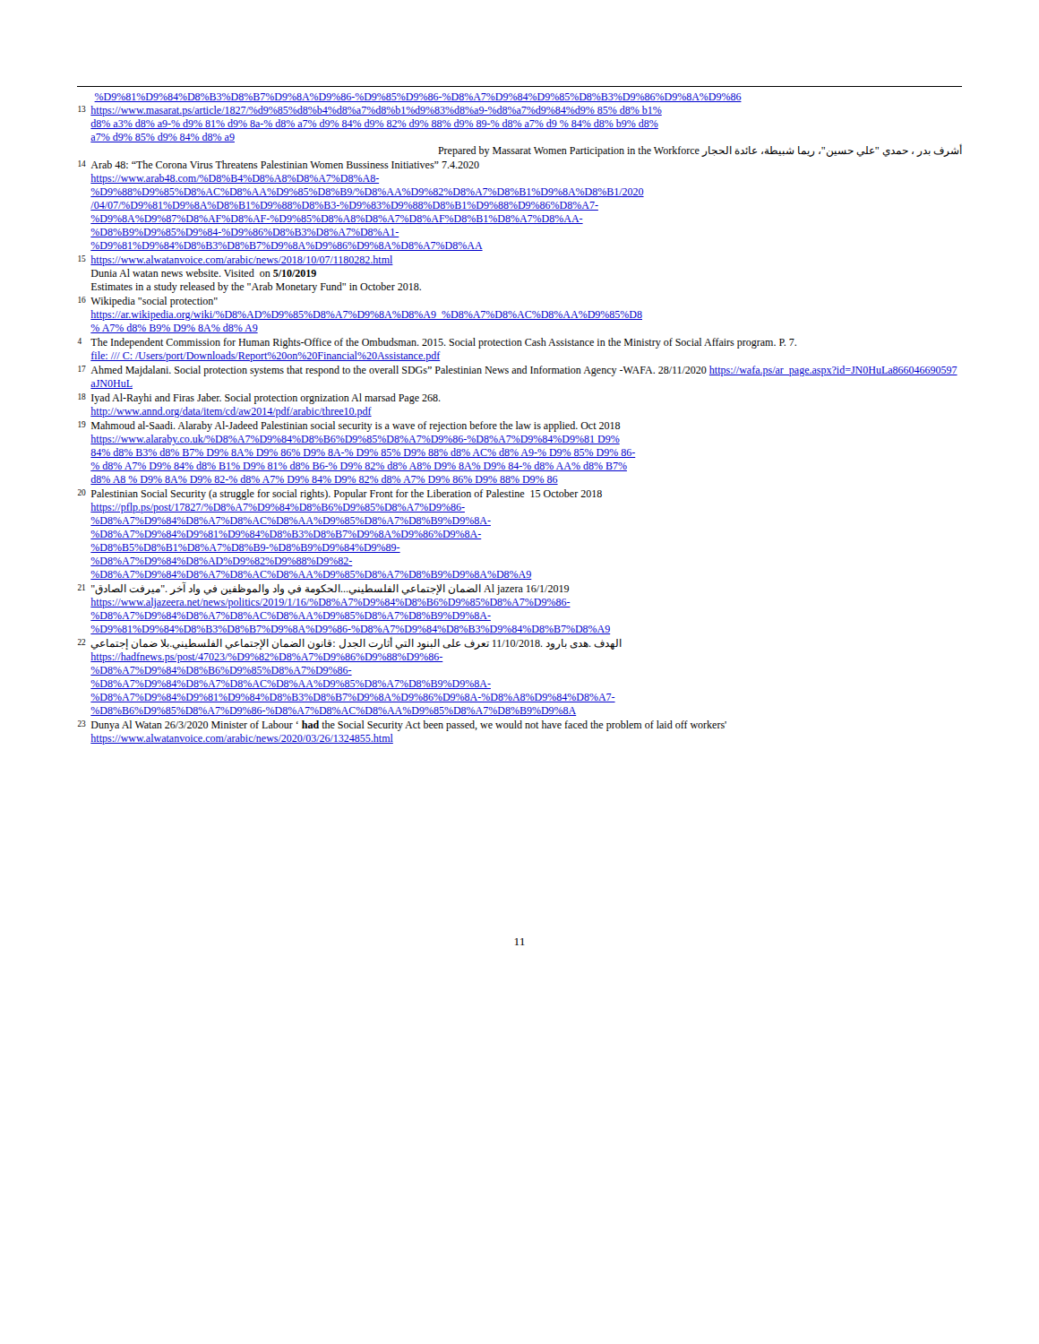%D9%81%D9%84%D8%B3%D8%B7%D9%8A%D9%86-%D9%85%D9%86-%D8%A7%D9%84%D9%85%D8%B3%D9%86%D9%8A%D9%86
13
https://www.masarat.ps/article/1827/%d9%85%d8%b4%d8%a7%d8%b1%d9%83%d8%a9-%d8%a7%d9%84%d9% 85% d8% b1%
d8% a3% d8% a9-% d9% 81% d9% 8a-% d8% a7% d9% 84% d9% 82% d9% 88% d9% 89-% d8% a7% d9 % 84% d8% b9% d8%
a7% d9% 85% d9% 84% d8% a9
أشرف بدر ، حمدي "علي حسين"، ريما شبيطة، عائدة الحجار Prepared by Massarat Women Participation in the Workforce
14
Arab 48: “The Corona Virus Threatens Palestinian Women Bussiness Initiatives” 7.4.2020
https://www.arab48.com/%D8%B4%D8%A8%D8%A7%D8%A8-
%D9%88%D9%85%D8%AC%D8%AA%D9%85%D8%B9/%D8%AA%D9%82%D8%A7%D8%B1%D9%8A%D8%B1/2020
/04/07/%D9%81%D9%8A%D8%B1%D9%88%D8%B3-%D9%83%D9%88%D8%B1%D9%88%D9%86%D8%A7-
%D9%8A%D9%87%D8%AF%D8%AF-%D9%85%D8%A8%D8%A7%D8%AF%D8%B1%D8%A7%D8%AA-
%D8%B9%D9%85%D9%84-%D9%86%D8%B3%D8%A7%D8%A1-
%D9%81%D9%84%D8%B3%D8%B7%D9%8A%D9%86%D9%8A%D8%A7%D8%AA
15
https://www.alwatanvoice.com/arabic/news/2018/10/07/1180282.html
Dunia Al watan news website. Visited on 5/10/2019
Estimates in a study released by the "Arab Monetary Fund" in October 2018.
16
Wikipedia "social protection"
https://ar.wikipedia.org/wiki/%D8%AD%D9%85%D8%A7%D9%8A%D8%A9_%D8%A7%D8%AC%D8%AA%D9%85%D8
% A7% d8% B9% D9% 8A% d8% A9
4
The Independent Commission for Human Rights-Office of the Ombudsman. 2015. Social protection Cash Assistance in the Ministry of Social Affairs program. P. 7.
file: /// C: /Users/port/Downloads/Report%20on%20Financial%20Assistance.pdf
17
Ahmed Majdalani. Social protection systems that respond to the overall SDGs” Palestinian News and Information Agency -WAFA. 28/11/2020 https://wafa.ps/ar_page.aspx?id=JN0HuLa866046690597aJN0HuL
18
Iyad Al-Rayhi and Firas Jaber. Social protection orgnization Al marsad Page 268.
http://www.annd.org/data/item/cd/aw2014/pdf/arabic/three10.pdf
19
Mahmoud al-Saadi. Alaraby Al-Jadeed Palestinian social security is a wave of rejection before the law is applied. Oct 2018
https://www.alaraby.co.uk/%D8%A7%D9%84%D8%B6%D9%85%D8%A7%D9%86-%D8%A7%D9%84%D9%81 D9%
84% d8% B3% d8% B7% D9% 8A% D9% 86% D9% 8A-% D9% 85% D9% 88% d8% AC% d8% A9-% D9% 85% D9% 86-
% d8% A7% D9% 84% d8% B1% D9% 81% d8% B6-% D9% 82% d8% A8% D9% 8A% D9% 84-% d8% AA% d8% B7%
d8% A8 % D9% 8A% D9% 82-% d8% A7% D9% 84% D9% 82% d8% A7% D9% 86% D9% 88% D9% 86
20
Palestinian Social Security (a struggle for social rights). Popular Front for the Liberation of Palestine 15 October 2018
https://pflp.ps/post/17827/%D8%A7%D9%84%D8%B6%D9%85%D8%A7%D9%86-
%D8%A7%D9%84%D8%A7%D8%AC%D8%AA%D9%85%D8%A7%D8%B9%D9%8A-
%D8%A7%D9%84%D9%81%D9%84%D8%B3%D8%B7%D9%8A%D9%86%D9%8A-
%D8%B5%D8%B1%D8%A7%D8%B9-%D8%B9%D9%84%D9%89-
%D8%A7%D9%84%D8%AD%D9%82%D9%88%D9%82-
%D8%A7%D9%84%D8%A7%D8%AC%D8%AA%D9%85%D8%A7%D8%B9%D9%8A%D8%A9
21
الضمان الإجتماعي الفلسطيني...الحكومة في واد والموظفين في واد آخر ."ميرفت الصادق" Al jazera 16/1/2019
https://www.aljazeera.net/news/politics/2019/1/16/%D8%A7%D9%84%D8%B6%D9%85%D8%A7%D9%86-
%D8%A7%D9%84%D8%A7%D8%AC%D8%AA%D9%85%D8%A7%D8%B9%D9%8A-
%D9%81%D9%84%D8%B3%D8%B7%D9%8A%D9%86-%D8%A7%D9%84%D8%B3%D9%84%D8%B7%D8%A9
22
الهدف .هدى بارود .11/10/2018 تعرف على البنود التي أثارت الجدل :قانون الضمان الإجتماعي الفلسطيني.بلا ضمان إجتماعي
https://hadfnews.ps/post/47023/%D9%82%D8%A7%D9%86%D9%88%D9%86-
%D8%A7%D9%84%D8%B6%D9%85%D8%A7%D9%86-
%D8%A7%D9%84%D8%A7%D8%AC%D8%AA%D9%85%D8%A7%D8%B9%D9%8A-
%D8%A7%D9%84%D9%81%D9%84%D8%B3%D8%B7%D9%8A%D9%86%D9%8A-%D8%A8%D9%84%D8%A7-
%D8%B6%D9%85%D8%A7%D9%86-%D8%A7%D8%AC%D8%AA%D9%85%D8%A7%D8%B9%D9%8A
23
Dunya Al Watan 26/3/2020 Minister of Labour ‘ had the Social Security Act been passed, we would not have faced the problem of laid off workers'
https://www.alwatanvoice.com/arabic/news/2020/03/26/1324855.html
11